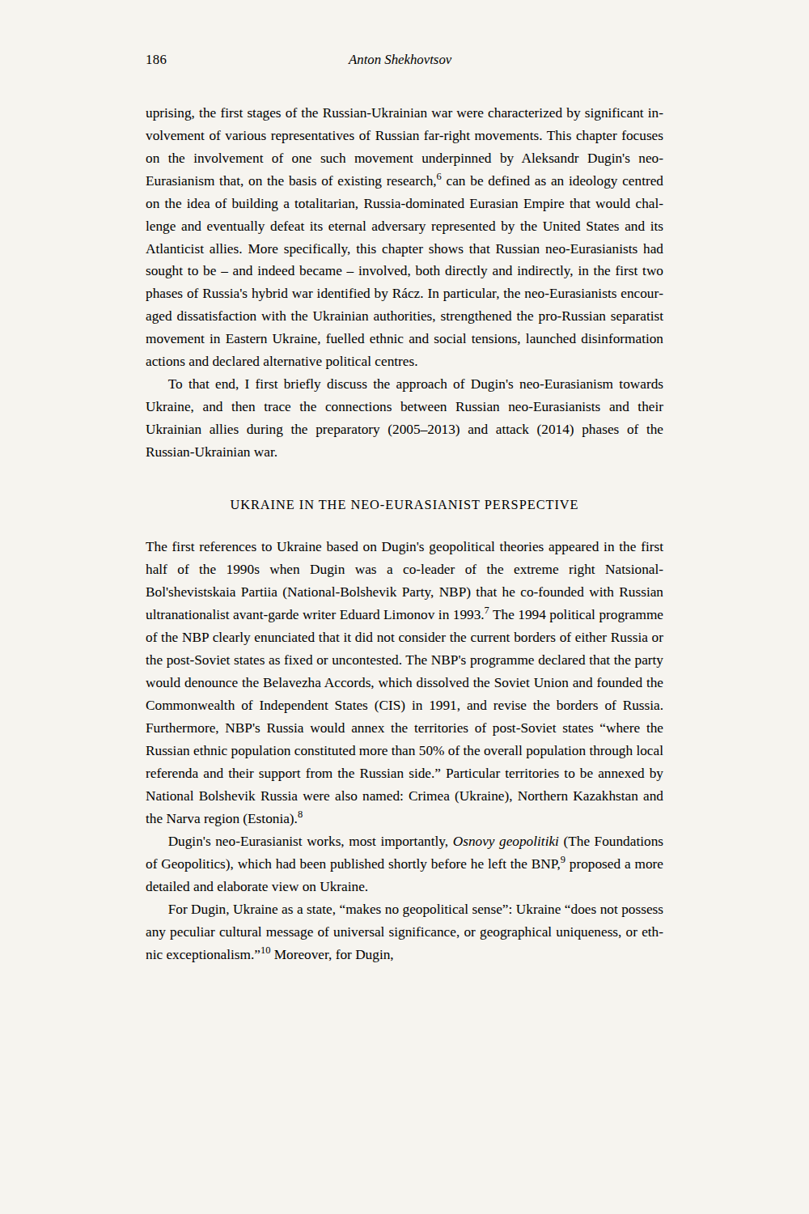186 Anton Shekhovtsov
uprising, the first stages of the Russian-Ukrainian war were characterized by significant involvement of various representatives of Russian far-right movements. This chapter focuses on the involvement of one such movement underpinned by Aleksandr Dugin's neo-Eurasianism that, on the basis of existing research,6 can be defined as an ideology centred on the idea of building a totalitarian, Russia-dominated Eurasian Empire that would challenge and eventually defeat its eternal adversary represented by the United States and its Atlanticist allies. More specifically, this chapter shows that Russian neo-Eurasianists had sought to be – and indeed became – involved, both directly and indirectly, in the first two phases of Russia's hybrid war identified by Rácz. In particular, the neo-Eurasianists encouraged dissatisfaction with the Ukrainian authorities, strengthened the pro-Russian separatist movement in Eastern Ukraine, fuelled ethnic and social tensions, launched disinformation actions and declared alternative political centres.
To that end, I first briefly discuss the approach of Dugin's neo-Eurasianism towards Ukraine, and then trace the connections between Russian neo-Eurasianists and their Ukrainian allies during the preparatory (2005–2013) and attack (2014) phases of the Russian-Ukrainian war.
Ukraine in the Neo-Eurasianist Perspective
The first references to Ukraine based on Dugin's geopolitical theories appeared in the first half of the 1990s when Dugin was a co-leader of the extreme right Natsional-Bol'shevistskaia Partiia (National-Bolshevik Party, NBP) that he co-founded with Russian ultranationalist avant-garde writer Eduard Limonov in 1993.7 The 1994 political programme of the NBP clearly enunciated that it did not consider the current borders of either Russia or the post-Soviet states as fixed or uncontested. The NBP's programme declared that the party would denounce the Belavezha Accords, which dissolved the Soviet Union and founded the Commonwealth of Independent States (CIS) in 1991, and revise the borders of Russia. Furthermore, NBP's Russia would annex the territories of post-Soviet states “where the Russian ethnic population constituted more than 50% of the overall population through local referenda and their support from the Russian side.” Particular territories to be annexed by National Bolshevik Russia were also named: Crimea (Ukraine), Northern Kazakhstan and the Narva region (Estonia).8
Dugin's neo-Eurasianist works, most importantly, Osnovy geopolitiki (The Foundations of Geopolitics), which had been published shortly before he left the BNP,9 proposed a more detailed and elaborate view on Ukraine.
For Dugin, Ukraine as a state, “makes no geopolitical sense”: Ukraine “does not possess any peculiar cultural message of universal significance, or geographical uniqueness, or ethnic exceptionalism.”10 Moreover, for Dugin,